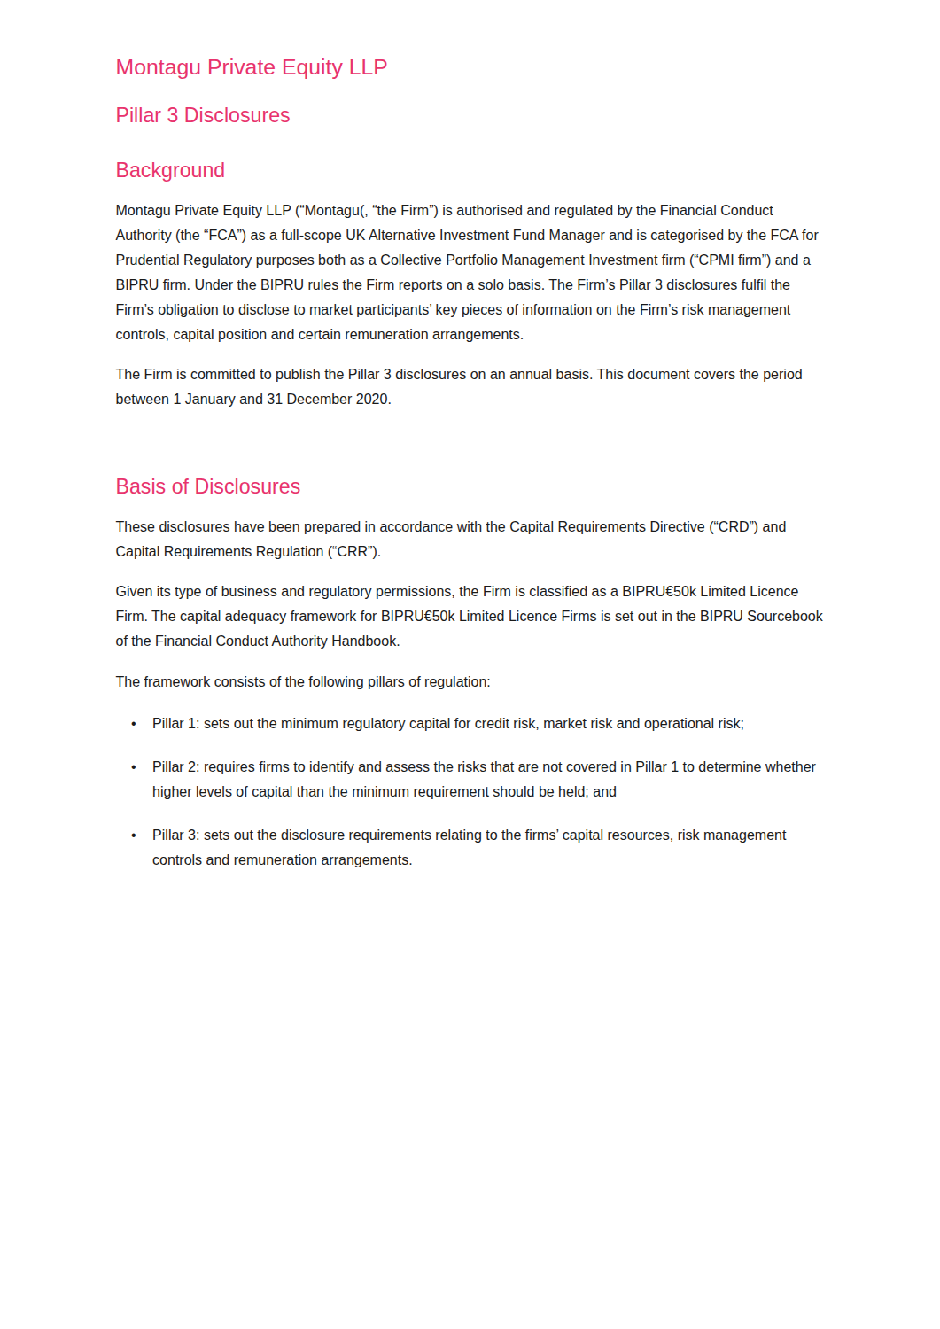Montagu Private Equity LLP
Pillar 3 Disclosures
Background
Montagu Private Equity LLP (“Montagu(, “the Firm”) is authorised and regulated by the Financial Conduct Authority (the “FCA”) as a full-scope UK Alternative Investment Fund Manager and is categorised by the FCA for Prudential Regulatory purposes both as a Collective Portfolio Management Investment firm (“CPMI firm”) and a BIPRU firm. Under the BIPRU rules the Firm reports on a solo basis. The Firm’s Pillar 3 disclosures fulfil the Firm’s obligation to disclose to market participants’ key pieces of information on the Firm’s risk management controls, capital position and certain remuneration arrangements.
The Firm is committed to publish the Pillar 3 disclosures on an annual basis. This document covers the period between 1 January and 31 December 2020.
Basis of Disclosures
These disclosures have been prepared in accordance with the Capital Requirements Directive (“CRD”) and Capital Requirements Regulation (“CRR”).
Given its type of business and regulatory permissions, the Firm is classified as a BIPRU€50k Limited Licence Firm. The capital adequacy framework for BIPRU€50k Limited Licence Firms is set out in the BIPRU Sourcebook of the Financial Conduct Authority Handbook.
The framework consists of the following pillars of regulation:
Pillar 1: sets out the minimum regulatory capital for credit risk, market risk and operational risk;
Pillar 2: requires firms to identify and assess the risks that are not covered in Pillar 1 to determine whether higher levels of capital than the minimum requirement should be held; and
Pillar 3: sets out the disclosure requirements relating to the firms’ capital resources, risk management controls and remuneration arrangements.